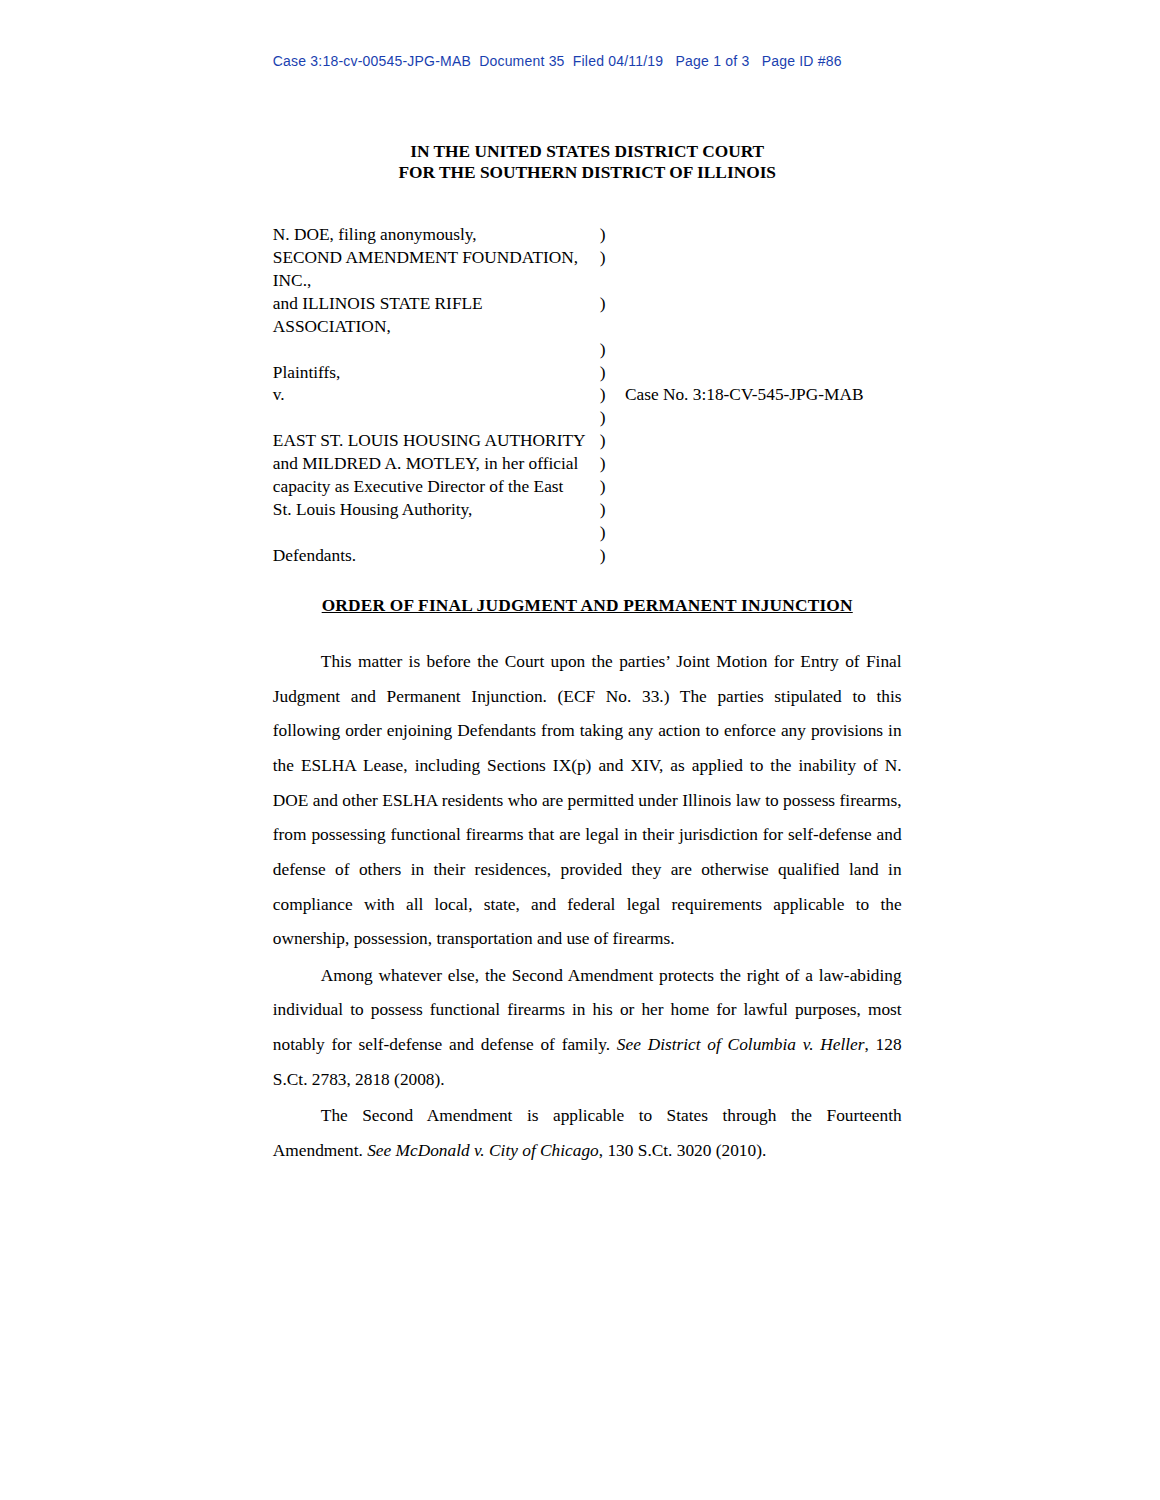Case 3:18-cv-00545-JPG-MAB Document 35 Filed 04/11/19 Page 1 of 3 Page ID #86
IN THE UNITED STATES DISTRICT COURT
FOR THE SOUTHERN DISTRICT OF ILLINOIS
| N. DOE, filing anonymously, | ) | |
| SECOND AMENDMENT FOUNDATION, INC., | ) | |
| and ILLINOIS STATE RIFLE ASSOCIATION, | ) | |
| | ) | |
| Plaintiffs, | ) | |
| v. | ) | Case No. 3:18-CV-545-JPG-MAB |
| | ) | |
| EAST ST. LOUIS HOUSING AUTHORITY | ) | |
| and MILDRED A. MOTLEY, in her official | ) | |
| capacity as Executive Director of the East | ) | |
| St. Louis Housing Authority, | ) | |
| | ) | |
| Defendants. | ) | |
ORDER OF FINAL JUDGMENT AND PERMANENT INJUNCTION
This matter is before the Court upon the parties’ Joint Motion for Entry of Final Judgment and Permanent Injunction. (ECF No. 33.) The parties stipulated to this following order enjoining Defendants from taking any action to enforce any provisions in the ESLHA Lease, including Sections IX(p) and XIV, as applied to the inability of N. DOE and other ESLHA residents who are permitted under Illinois law to possess firearms, from possessing functional firearms that are legal in their jurisdiction for self-defense and defense of others in their residences, provided they are otherwise qualified land in compliance with all local, state, and federal legal requirements applicable to the ownership, possession, transportation and use of firearms.
Among whatever else, the Second Amendment protects the right of a law-abiding individual to possess functional firearms in his or her home for lawful purposes, most notably for self-defense and defense of family. See District of Columbia v. Heller, 128 S.Ct. 2783, 2818 (2008).
The Second Amendment is applicable to States through the Fourteenth Amendment. See McDonald v. City of Chicago, 130 S.Ct. 3020 (2010).